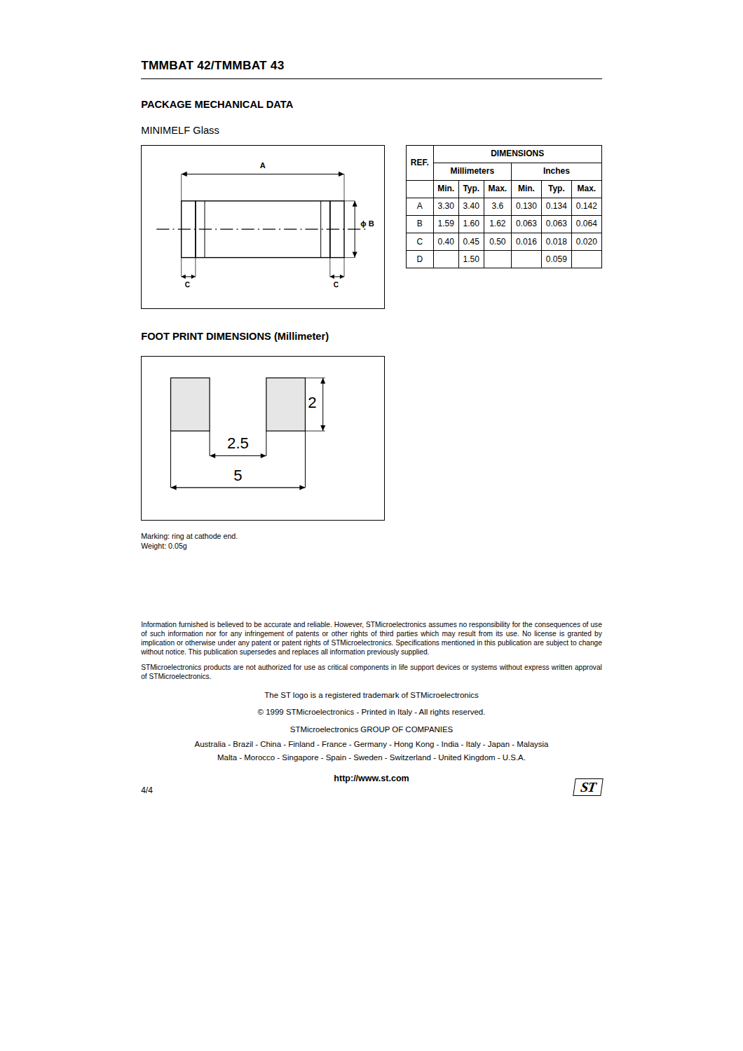TMMBAT 42/TMMBAT 43
PACKAGE MECHANICAL DATA
MINIMELF Glass
A ϕ B C C
| REF. | DIMENSIONS |
| --- | --- |
| Millimeters | Inches |
| | Min. | Typ. | Max. | Min. | Typ. | Max. |
| A | 3.30 | 3.40 | 3.6 | 0.130 | 0.134 | 0.142 |
| B | 1.59 | 1.60 | 1.62 | 0.063 | 0.063 | 0.064 |
| C | 0.40 | 0.45 | 0.50 | 0.016 | 0.018 | 0.020 |
| D | | 1.50 | | | 0.059 | |
FOOT PRINT DIMENSIONS (Millimeter)
2 2.5 5
Marking: ring at cathode end.
Weight: 0.05g
Information furnished is believed to be accurate and reliable. However, STMicroelectronics assumes no responsibility for the consequences of use of such information nor for any infringement of patents or other rights of third parties which may result from its use. No license is granted by implication or otherwise under any patent or patent rights of STMicroelectronics. Specifications mentioned in this publication are subject to change without notice. This publication supersedes and replaces all information previously supplied.
STMicroelectronics products are not authorized for use as critical components in life support devices or systems without express written approval of STMicroelectronics.
The ST logo is a registered trademark of STMicroelectronics
© 1999 STMicroelectronics - Printed in Italy - All rights reserved.
STMicroelectronics GROUP OF COMPANIES
Australia - Brazil - China - Finland - France - Germany - Hong Kong - India - Italy - Japan - Malaysia
Malta - Morocco - Singapore - Spain - Sweden - Switzerland - United Kingdom - U.S.A.
http://www.st.com
4/4
ST